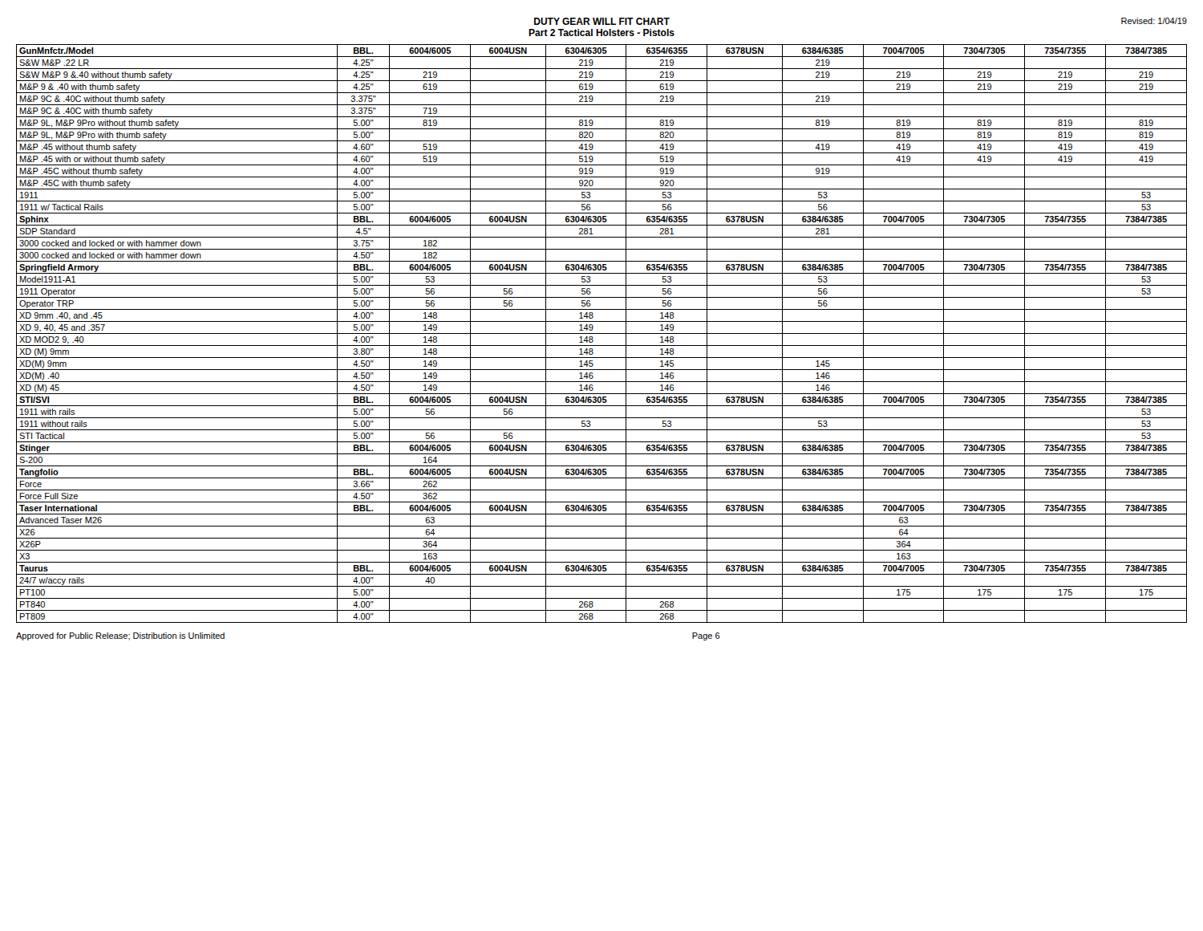Revised: 1/04/19
DUTY GEAR WILL FIT CHART
Part 2 Tactical Holsters - Pistols
| GunMnfctr./Model | BBL. | 6004/6005 | 6004USN | 6304/6305 | 6354/6355 | 6378USN | 6384/6385 | 7004/7005 | 7304/7305 | 7354/7355 | 7384/7385 |
| --- | --- | --- | --- | --- | --- | --- | --- | --- | --- | --- | --- |
| S&W M&P .22 LR | 4.25" | | | 219 | 219 | | 219 | | | | |
| S&W M&P 9 &.40 without thumb safety | 4.25" | 219 | | 219 | 219 | | 219 | 219 | 219 | 219 | 219 |
| M&P 9 & .40 with thumb safety | 4.25" | 619 | | 619 | 619 | | | 219 | 219 | 219 | 219 |
| M&P 9C & .40C without thumb safety | 3.375" | | | 219 | 219 | | 219 | | | | |
| M&P 9C & .40C with thumb safety | 3.375" | 719 | | | | | | | | | |
| M&P 9L, M&P 9Pro without thumb safety | 5.00" | 819 | | 819 | 819 | | 819 | 819 | 819 | 819 | 819 |
| M&P 9L, M&P 9Pro with thumb safety | 5.00" | | | 820 | 820 | | | 819 | 819 | 819 | 819 |
| M&P .45 without thumb safety | 4.60" | 519 | | 419 | 419 | | 419 | 419 | 419 | 419 | 419 |
| M&P .45 with or without thumb safety | 4.60" | 519 | | 519 | 519 | | | 419 | 419 | 419 | 419 |
| M&P .45C without thumb safety | 4.00" | | | 919 | 919 | | 919 | | | | |
| M&P .45C with thumb safety | 4.00" | | | 920 | 920 | | | | | | |
| 1911 | 5.00" | | | 53 | 53 | | 53 | | | | 53 |
| 1911 w/ Tactical Rails | 5.00" | | | 56 | 56 | | 56 | | | | 53 |
| Sphinx | BBL. | 6004/6005 | 6004USN | 6304/6305 | 6354/6355 | 6378USN | 6384/6385 | 7004/7005 | 7304/7305 | 7354/7355 | 7384/7385 |
| SDP Standard | 4.5" | | | 281 | 281 | | 281 | | | | |
| 3000 cocked and locked or with hammer down | 3.75" | 182 | | | | | | | | | |
| 3000 cocked and locked or with hammer down | 4.50" | 182 | | | | | | | | | |
| Springfield Armory | BBL. | 6004/6005 | 6004USN | 6304/6305 | 6354/6355 | 6378USN | 6384/6385 | 7004/7005 | 7304/7305 | 7354/7355 | 7384/7385 |
| Model1911-A1 | 5.00" | 53 | | 53 | 53 | | 53 | | | | 53 |
| 1911 Operator | 5.00" | 56 | 56 | 56 | 56 | | 56 | | | | 53 |
| Operator TRP | 5.00" | 56 | 56 | 56 | 56 | | 56 | | | | |
| XD 9mm .40, and .45 | 4.00" | 148 | | 148 | 148 | | | | | | |
| XD 9, 40, 45 and .357 | 5.00" | 149 | | 149 | 149 | | | | | | |
| XD MOD2 9, .40 | 4.00" | 148 | | 148 | 148 | | | | | | |
| XD (M) 9mm | 3.80" | 148 | | 148 | 148 | | | | | | |
| XD(M) 9mm | 4.50" | 149 | | 145 | 145 | | 145 | | | | |
| XD(M) .40 | 4.50" | 149 | | 146 | 146 | | 146 | | | | |
| XD (M) 45 | 4.50" | 149 | | 146 | 146 | | 146 | | | | |
| STI/SVI | BBL. | 6004/6005 | 6004USN | 6304/6305 | 6354/6355 | 6378USN | 6384/6385 | 7004/7005 | 7304/7305 | 7354/7355 | 7384/7385 |
| 1911 with rails | 5.00" | 56 | 56 | | | | | | | | 53 |
| 1911 without rails | 5.00" | | | 53 | 53 | | 53 | | | | 53 |
| STI Tactical | 5.00" | 56 | 56 | | | | | | | | 53 |
| Stinger | BBL. | 6004/6005 | 6004USN | 6304/6305 | 6354/6355 | 6378USN | 6384/6385 | 7004/7005 | 7304/7305 | 7354/7355 | 7384/7385 |
| S-200 | | 164 | | | | | | | | | |
| Tangfolio | BBL. | 6004/6005 | 6004USN | 6304/6305 | 6354/6355 | 6378USN | 6384/6385 | 7004/7005 | 7304/7305 | 7354/7355 | 7384/7385 |
| Force | 3.66" | 262 | | | | | | | | | |
| Force Full Size | 4.50" | 362 | | | | | | | | | |
| Taser International | BBL. | 6004/6005 | 6004USN | 6304/6305 | 6354/6355 | 6378USN | 6384/6385 | 7004/7005 | 7304/7305 | 7354/7355 | 7384/7385 |
| Advanced Taser M26 | | 63 | | | | | | 63 | | | |
| X26 | | 64 | | | | | | 64 | | | |
| X26P | | 364 | | | | | | 364 | | | |
| X3 | | 163 | | | | | | 163 | | | |
| Taurus | BBL. | 6004/6005 | 6004USN | 6304/6305 | 6354/6355 | 6378USN | 6384/6385 | 7004/7005 | 7304/7305 | 7354/7355 | 7384/7385 |
| 24/7 w/accy rails | 4.00" | 40 | | | | | | | | | |
| PT100 | 5.00" | | | | | | | 175 | 175 | 175 | 175 |
| PT840 | 4.00" | | | 268 | 268 | | | | | | |
| PT809 | 4.00" | | | 268 | 268 | | | | | | |
Approved for Public Release; Distribution is Unlimited
Page 6